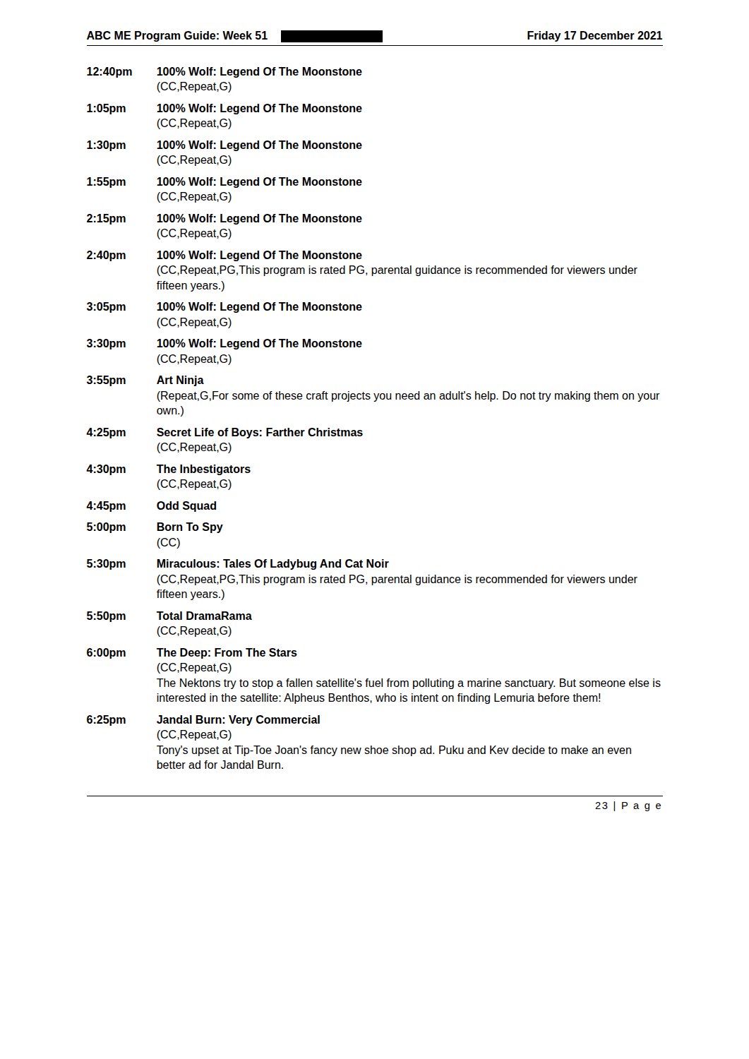ABC ME Program Guide: Week 51
Friday 17 December 2021
| 12:40pm | 100% Wolf: Legend Of The Moonstone (CC,Repeat,G) |
| 1:05pm | 100% Wolf: Legend Of The Moonstone (CC,Repeat,G) |
| 1:30pm | 100% Wolf: Legend Of The Moonstone (CC,Repeat,G) |
| 1:55pm | 100% Wolf: Legend Of The Moonstone (CC,Repeat,G) |
| 2:15pm | 100% Wolf: Legend Of The Moonstone (CC,Repeat,G) |
| 2:40pm | 100% Wolf: Legend Of The Moonstone (CC,Repeat,PG,This program is rated PG, parental guidance is recommended for viewers under fifteen years.) |
| 3:05pm | 100% Wolf: Legend Of The Moonstone (CC,Repeat,G) |
| 3:30pm | 100% Wolf: Legend Of The Moonstone (CC,Repeat,G) |
| 3:55pm | Art Ninja (Repeat,G,For some of these craft projects you need an adult's help. Do not try making them on your own.) |
| 4:25pm | Secret Life of Boys: Farther Christmas (CC,Repeat,G) |
| 4:30pm | The Inbestigators (CC,Repeat,G) |
| 4:45pm | Odd Squad |
| 5:00pm | Born To Spy (CC) |
| 5:30pm | Miraculous: Tales Of Ladybug And Cat Noir (CC,Repeat,PG,This program is rated PG, parental guidance is recommended for viewers under fifteen years.) |
| 5:50pm | Total DramaRama (CC,Repeat,G) |
| 6:00pm | The Deep: From The Stars (CC,Repeat,G) The Nektons try to stop a fallen satellite's fuel from polluting a marine sanctuary. But someone else is interested in the satellite: Alpheus Benthos, who is intent on finding Lemuria before them! |
| 6:25pm | Jandal Burn: Very Commercial (CC,Repeat,G) Tony's upset at Tip-Toe Joan's fancy new shoe shop ad. Puku and Kev decide to make an even better ad for Jandal Burn. |
23 | P a g e